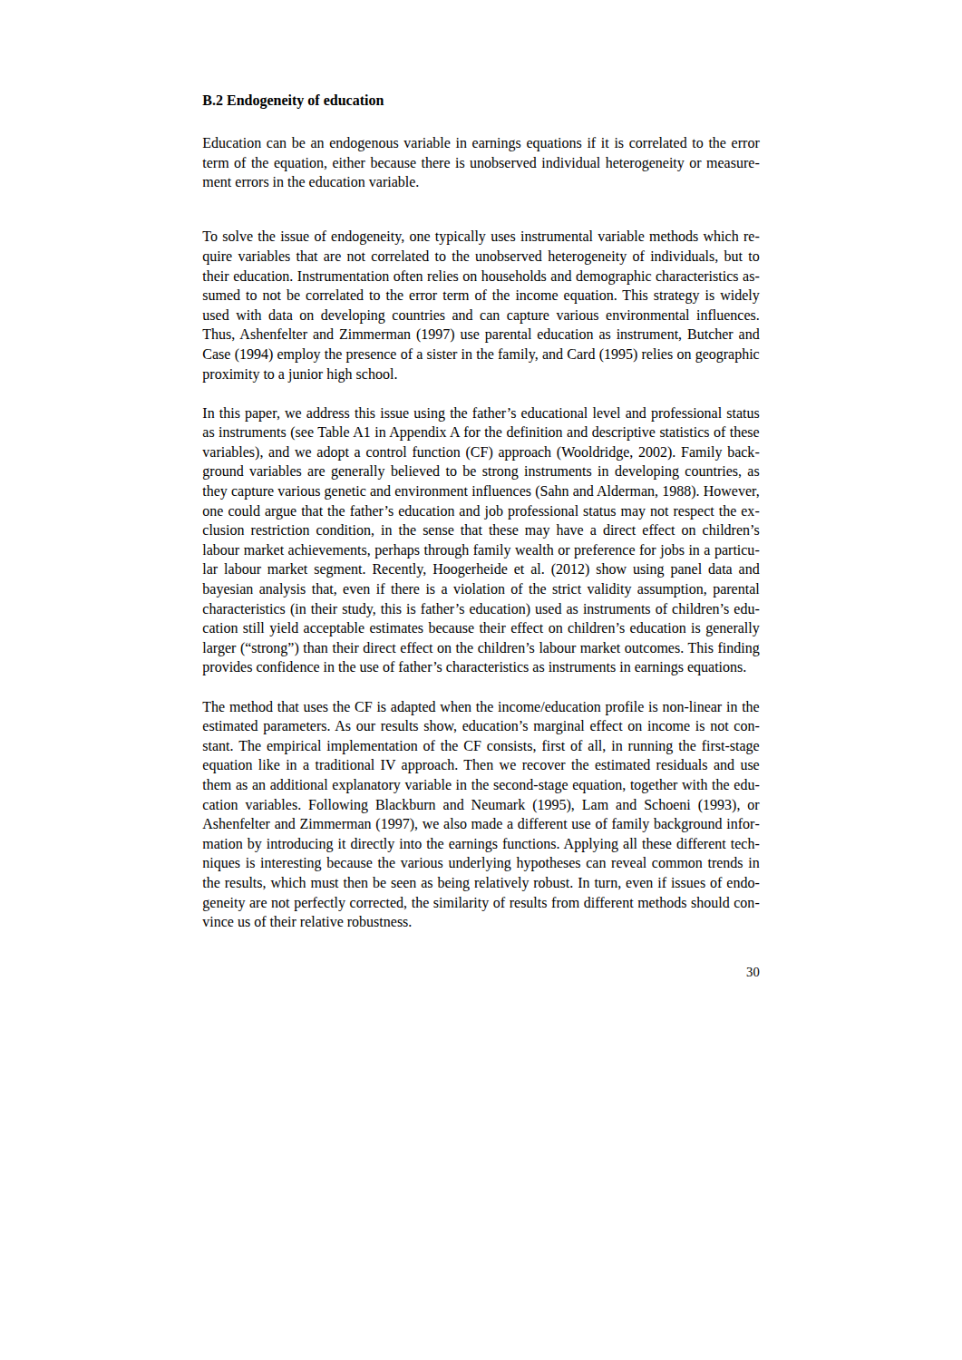B.2 Endogeneity of education
Education can be an endogenous variable in earnings equations if it is correlated to the error term of the equation, either because there is unobserved individual heterogeneity or measurement errors in the education variable.
To solve the issue of endogeneity, one typically uses instrumental variable methods which require variables that are not correlated to the unobserved heterogeneity of individuals, but to their education. Instrumentation often relies on households and demographic characteristics assumed to not be correlated to the error term of the income equation. This strategy is widely used with data on developing countries and can capture various environmental influences. Thus, Ashenfelter and Zimmerman (1997) use parental education as instrument, Butcher and Case (1994) employ the presence of a sister in the family, and Card (1995) relies on geographic proximity to a junior high school.
In this paper, we address this issue using the father’s educational level and professional status as instruments (see Table A1 in Appendix A for the definition and descriptive statistics of these variables), and we adopt a control function (CF) approach (Wooldridge, 2002). Family background variables are generally believed to be strong instruments in developing countries, as they capture various genetic and environment influences (Sahn and Alderman, 1988). However, one could argue that the father’s education and job professional status may not respect the exclusion restriction condition, in the sense that these may have a direct effect on children’s labour market achievements, perhaps through family wealth or preference for jobs in a particular labour market segment. Recently, Hoogerheide et al. (2012) show using panel data and bayesian analysis that, even if there is a violation of the strict validity assumption, parental characteristics (in their study, this is father’s education) used as instruments of children’s education still yield acceptable estimates because their effect on children’s education is generally larger (“strong”) than their direct effect on the children’s labour market outcomes. This finding provides confidence in the use of father’s characteristics as instruments in earnings equations.
The method that uses the CF is adapted when the income/education profile is non-linear in the estimated parameters. As our results show, education’s marginal effect on income is not constant. The empirical implementation of the CF consists, first of all, in running the first-stage equation like in a traditional IV approach. Then we recover the estimated residuals and use them as an additional explanatory variable in the second-stage equation, together with the education variables. Following Blackburn and Neumark (1995), Lam and Schoeni (1993), or Ashenfelter and Zimmerman (1997), we also made a different use of family background information by introducing it directly into the earnings functions. Applying all these different techniques is interesting because the various underlying hypotheses can reveal common trends in the results, which must then be seen as being relatively robust. In turn, even if issues of endogeneity are not perfectly corrected, the similarity of results from different methods should convince us of their relative robustness.
30